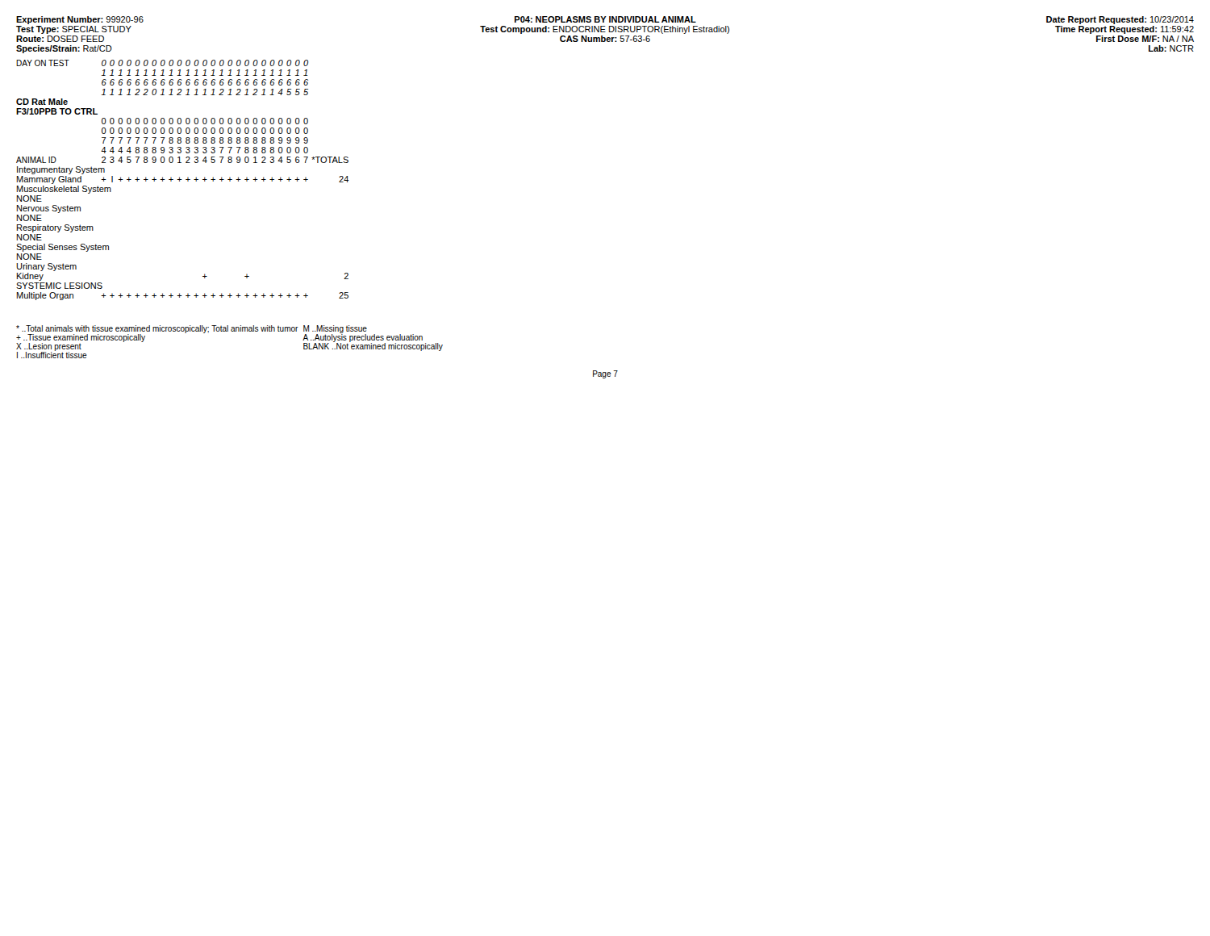| Experiment Number: 99920-96 Test Type: SPECIAL STUDY Route: DOSED FEED Species/Strain: Rat/CD | P04: NEOPLASMS BY INDIVIDUAL ANIMAL Test Compound: ENDOCRINE DISRUPTOR(Ethinyl Estradiol) CAS Number: 57-63-6 | Date Report Requested: 10/23/2014 Time Report Requested: 11:59:42 First Dose M/F: NA / NA Lab: NCTR |
| DAY ON TEST | 0 1 6 1 | 0 1 6 1 | 0 1 6 1 | 0 1 6 1 | 0 1 6 2 | 0 1 6 2 | 0 1 6 0 | 0 1 6 1 | 0 1 6 1 | 0 1 6 2 | 0 1 6 1 | 0 1 6 1 | 0 1 6 1 | 0 1 6 1 | 0 1 6 2 | 0 1 6 1 | 0 1 6 2 | 0 1 6 1 | 0 1 6 2 | 0 1 6 1 | 0 1 6 1 | 0 1 6 4 | 0 1 6 5 | 0 1 6 5 | 0 1 6 5 | |
| CD Rat Male F3/10PPB TO CTRL | | |
| ANIMAL ID | 0 0 7 4 2 | 0 0 7 4 3 | 0 0 7 4 4 | 0 0 7 4 5 | 0 0 7 8 7 | 0 0 7 8 8 | 0 0 7 8 9 | 0 0 7 9 0 | 0 0 8 3 0 | 0 0 8 3 1 | 0 0 8 3 2 | 0 0 8 3 3 | 0 0 8 3 4 | 0 0 8 3 5 | 0 0 8 7 7 | 0 0 8 7 8 | 0 0 8 7 9 | 0 0 8 8 0 | 0 0 8 8 1 | 0 0 8 8 2 | 0 0 8 8 3 | 0 0 9 0 4 | 0 0 9 0 5 | 0 0 9 0 6 | 0 0 9 0 7 | *TOTALS |
| Integumentary System |
| Mammary Gland | + | I | + | + | + | + | + | + | + | + | + | + | + | + | + | + | + | + | + | + | + | + | + | + | + | 24 |
| Musculoskeletal System |
| NONE | | |
| Nervous System |
| NONE | | |
| Respiratory System |
| NONE | | |
| Special Senses System |
| NONE | | |
| Urinary System |
| Kidney | | | | | | | | | | | | | + | | | | | + | | | | | | | | 2 |
| SYSTEMIC LESIONS |
| Multiple Organ | + | + | + | + | + | + | + | + | + | + | + | + | + | + | + | + | + | + | + | + | + | + | + | + | + | 25 |
| * ..Total animals with tissue examined microscopically; Total animals with tumor + ..Tissue examined microscopically X ..Lesion present I ..Insufficient tissue | M ..Missing tissue A ..Autolysis precludes evaluation BLANK ..Not examined microscopically |
Page 7